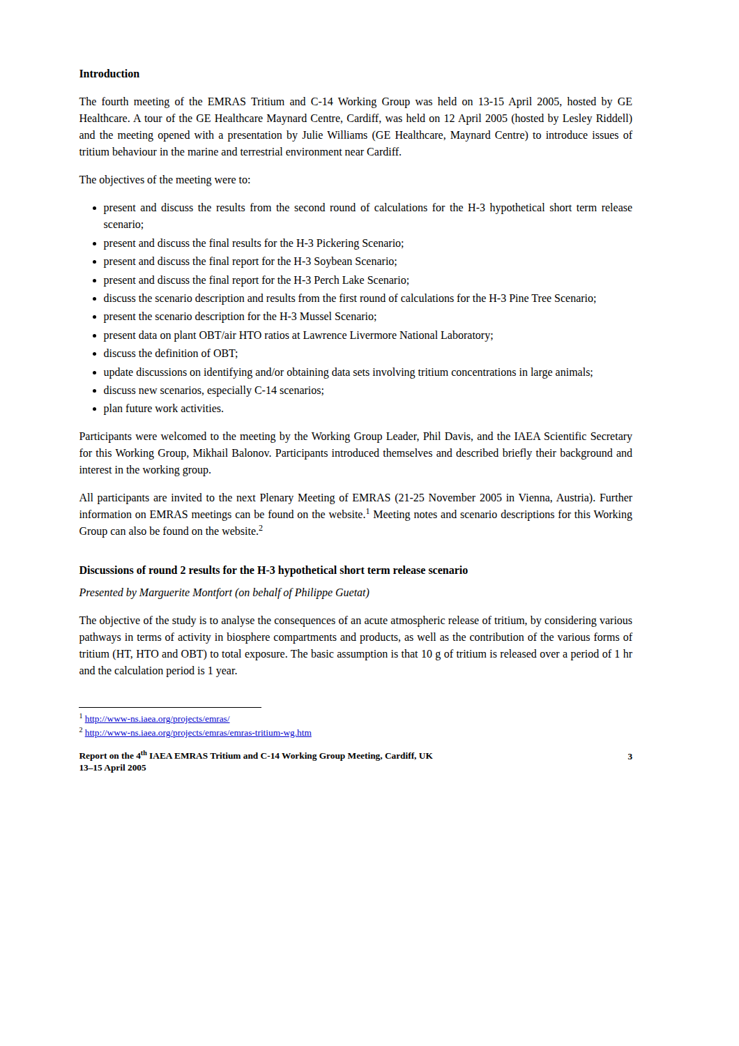Introduction
The fourth meeting of the EMRAS Tritium and C-14 Working Group was held on 13-15 April 2005, hosted by GE Healthcare. A tour of the GE Healthcare Maynard Centre, Cardiff, was held on 12 April 2005 (hosted by Lesley Riddell) and the meeting opened with a presentation by Julie Williams (GE Healthcare, Maynard Centre) to introduce issues of tritium behaviour in the marine and terrestrial environment near Cardiff.
The objectives of the meeting were to:
present and discuss the results from the second round of calculations for the H-3 hypothetical short term release scenario;
present and discuss the final results for the H-3 Pickering Scenario;
present and discuss the final report for the H-3 Soybean Scenario;
present and discuss the final report for the H-3 Perch Lake Scenario;
discuss the scenario description and results from the first round of calculations for the H-3 Pine Tree Scenario;
present the scenario description for the H-3 Mussel Scenario;
present data on plant OBT/air HTO ratios at Lawrence Livermore National Laboratory;
discuss the definition of OBT;
update discussions on identifying and/or obtaining data sets involving tritium concentrations in large animals;
discuss new scenarios, especially C-14 scenarios;
plan future work activities.
Participants were welcomed to the meeting by the Working Group Leader, Phil Davis, and the IAEA Scientific Secretary for this Working Group, Mikhail Balonov. Participants introduced themselves and described briefly their background and interest in the working group.
All participants are invited to the next Plenary Meeting of EMRAS (21-25 November 2005 in Vienna, Austria). Further information on EMRAS meetings can be found on the website.1 Meeting notes and scenario descriptions for this Working Group can also be found on the website.2
Discussions of round 2 results for the H-3 hypothetical short term release scenario
Presented by Marguerite Montfort (on behalf of Philippe Guetat)
The objective of the study is to analyse the consequences of an acute atmospheric release of tritium, by considering various pathways in terms of activity in biosphere compartments and products, as well as the contribution of the various forms of tritium (HT, HTO and OBT) to total exposure. The basic assumption is that 10 g of tritium is released over a period of 1 hr and the calculation period is 1 year.
1 http://www-ns.iaea.org/projects/emras/
2 http://www-ns.iaea.org/projects/emras/emras-tritium-wg.htm
Report on the 4th IAEA EMRAS Tritium and C-14 Working Group Meeting, Cardiff, UK
13–15 April 2005
3